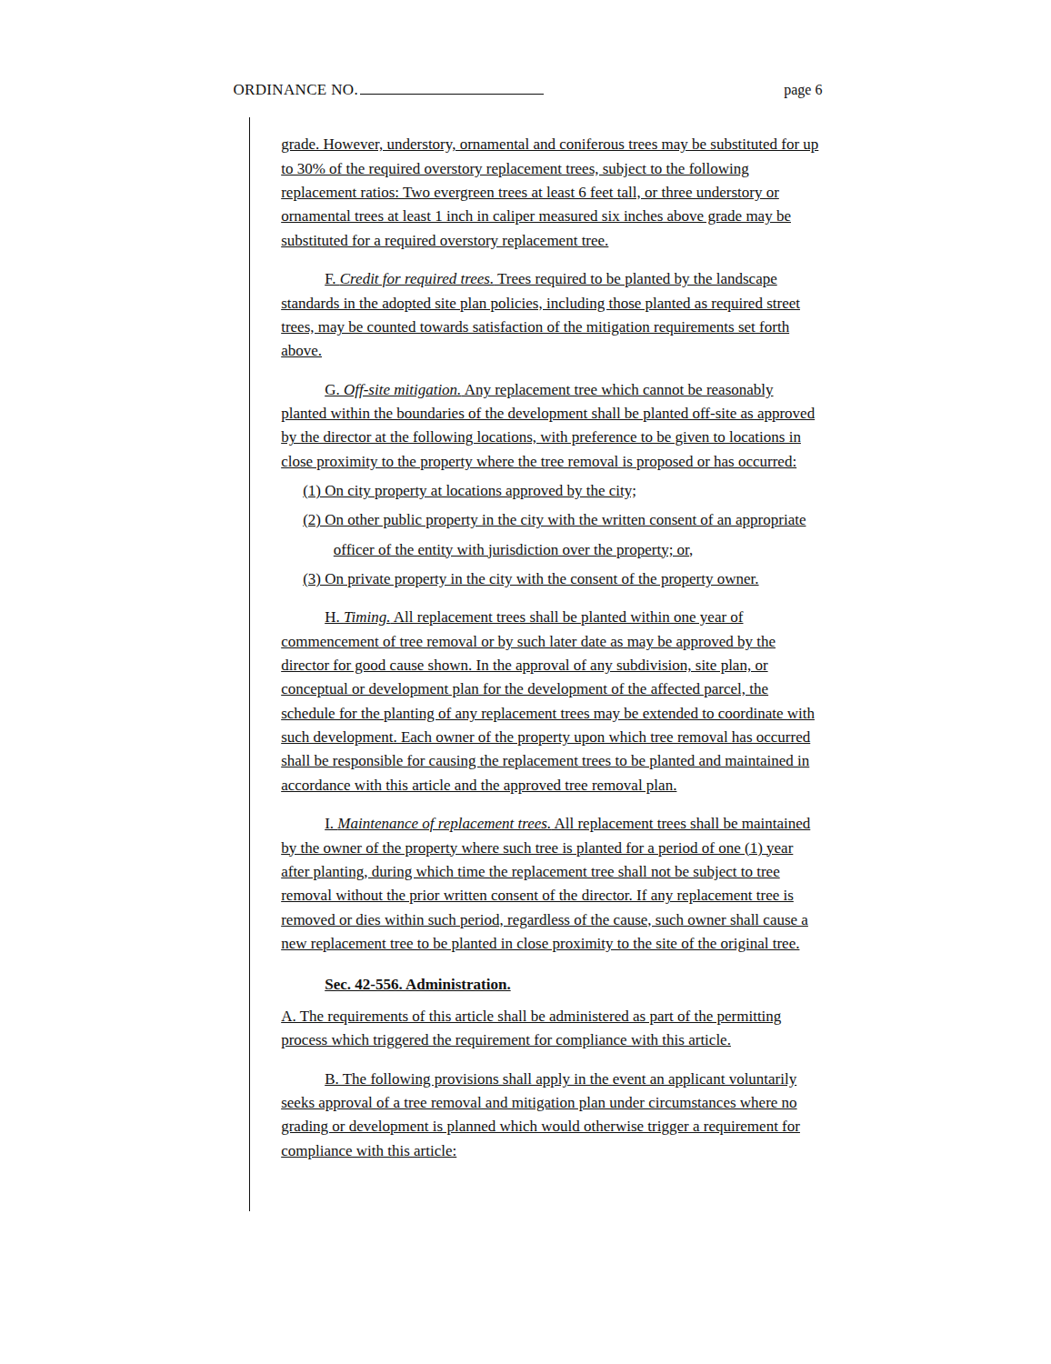ORDINANCE NO.
page 6
grade. However, understory, ornamental and coniferous trees may be substituted for up to 30% of the required overstory replacement trees, subject to the following replacement ratios: Two evergreen trees at least 6 feet tall, or three understory or ornamental trees at least 1 inch in caliper measured six inches above grade may be substituted for a required overstory replacement tree.
F. Credit for required trees. Trees required to be planted by the landscape standards in the adopted site plan policies, including those planted as required street trees, may be counted towards satisfaction of the mitigation requirements set forth above.
G. Off-site mitigation. Any replacement tree which cannot be reasonably planted within the boundaries of the development shall be planted off-site as approved by the director at the following locations, with preference to be given to locations in close proximity to the property where the tree removal is proposed or has occurred:
(1) On city property at locations approved by the city;
(2) On other public property in the city with the written consent of an appropriate
officer of the entity with jurisdiction over the property; or,
(3) On private property in the city with the consent of the property owner.
H. Timing. All replacement trees shall be planted within one year of commencement of tree removal or by such later date as may be approved by the director for good cause shown. In the approval of any subdivision, site plan, or conceptual or development plan for the development of the affected parcel, the schedule for the planting of any replacement trees may be extended to coordinate with such development. Each owner of the property upon which tree removal has occurred shall be responsible for causing the replacement trees to be planted and maintained in accordance with this article and the approved tree removal plan.
I. Maintenance of replacement trees. All replacement trees shall be maintained by the owner of the property where such tree is planted for a period of one (1) year after planting, during which time the replacement tree shall not be subject to tree removal without the prior written consent of the director. If any replacement tree is removed or dies within such period, regardless of the cause, such owner shall cause a new replacement tree to be planted in close proximity to the site of the original tree.
Sec. 42-556. Administration.
A. The requirements of this article shall be administered as part of the permitting process which triggered the requirement for compliance with this article.
B. The following provisions shall apply in the event an applicant voluntarily seeks approval of a tree removal and mitigation plan under circumstances where no grading or development is planned which would otherwise trigger a requirement for compliance with this article: